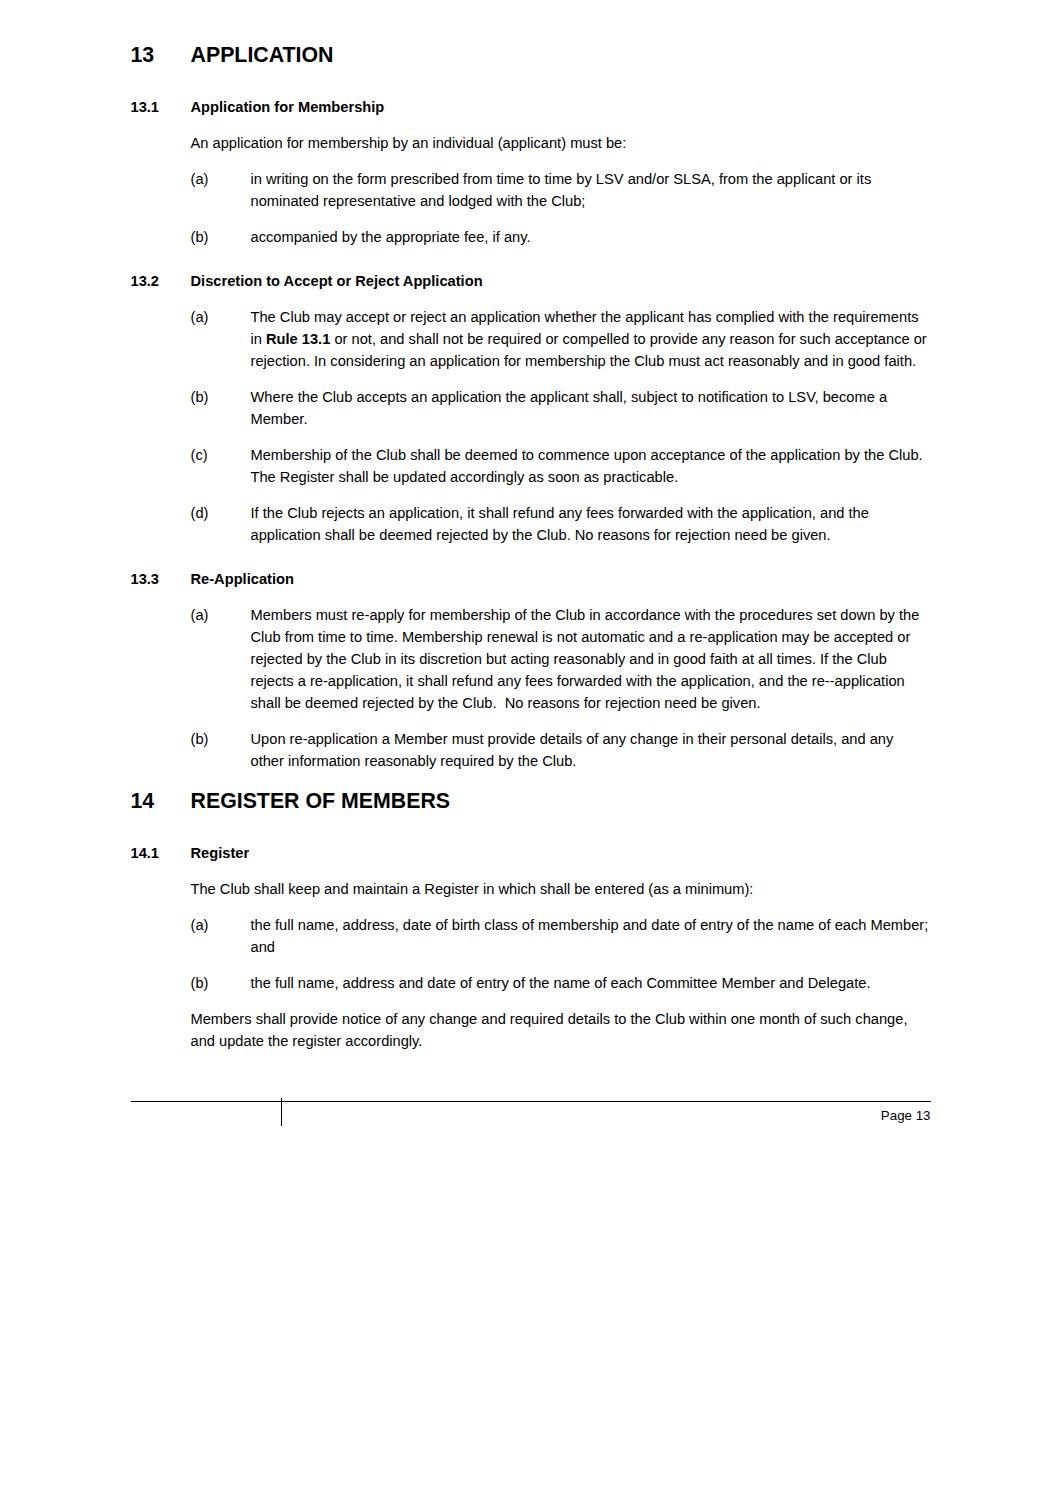13 APPLICATION
13.1 Application for Membership
An application for membership by an individual (applicant) must be:
(a) in writing on the form prescribed from time to time by LSV and/or SLSA, from the applicant or its nominated representative and lodged with the Club;
(b) accompanied by the appropriate fee, if any.
13.2 Discretion to Accept or Reject Application
(a) The Club may accept or reject an application whether the applicant has complied with the requirements in Rule 13.1 or not, and shall not be required or compelled to provide any reason for such acceptance or rejection. In considering an application for membership the Club must act reasonably and in good faith.
(b) Where the Club accepts an application the applicant shall, subject to notification to LSV, become a Member.
(c) Membership of the Club shall be deemed to commence upon acceptance of the application by the Club. The Register shall be updated accordingly as soon as practicable.
(d) If the Club rejects an application, it shall refund any fees forwarded with the application, and the application shall be deemed rejected by the Club. No reasons for rejection need be given.
13.3 Re-Application
(a) Members must re-apply for membership of the Club in accordance with the procedures set down by the Club from time to time. Membership renewal is not automatic and a re-application may be accepted or rejected by the Club in its discretion but acting reasonably and in good faith at all times. If the Club rejects a re-application, it shall refund any fees forwarded with the application, and the re--application shall be deemed rejected by the Club. No reasons for rejection need be given.
(b) Upon re-application a Member must provide details of any change in their personal details, and any other information reasonably required by the Club.
14 REGISTER OF MEMBERS
14.1 Register
The Club shall keep and maintain a Register in which shall be entered (as a minimum):
(a) the full name, address, date of birth class of membership and date of entry of the name of each Member; and
(b) the full name, address and date of entry of the name of each Committee Member and Delegate.
Members shall provide notice of any change and required details to the Club within one month of such change, and update the register accordingly.
Page 13